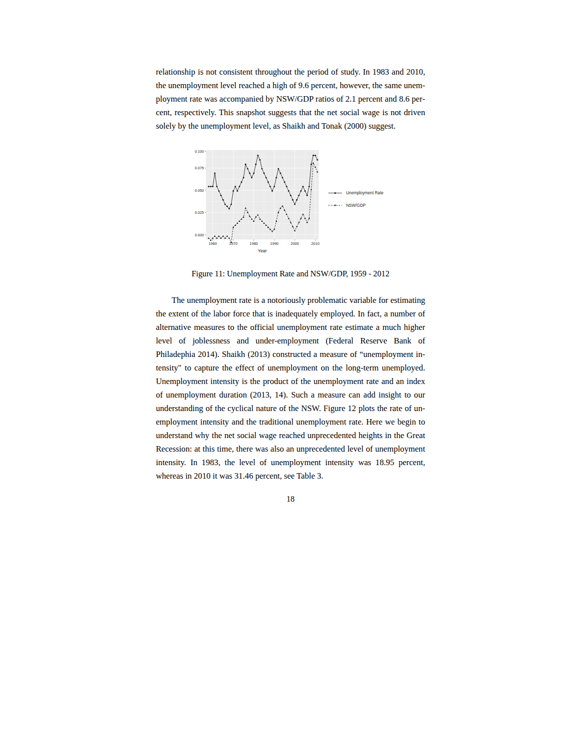relationship is not consistent throughout the period of study. In 1983 and 2010, the unemployment level reached a high of 9.6 percent, however, the same unemployment rate was accompanied by NSW/GDP ratios of 2.1 percent and 8.6 percent, respectively. This snapshot suggests that the net social wage is not driven solely by the unemployment level, as Shaikh and Tonak (2000) suggest.
0.000 0.025 0.050 0.075 0.100 1960 1970 1980 1990 2000 2010 Year Unemployment Rate NSW/GDP
Figure 11: Unemployment Rate and NSW/GDP, 1959 - 2012
The unemployment rate is a notoriously problematic variable for estimating the extent of the labor force that is inadequately employed. In fact, a number of alternative measures to the official unemployment rate estimate a much higher level of joblessness and under-employment (Federal Reserve Bank of Philadephia 2014). Shaikh (2013) constructed a measure of “unemployment intensity" to capture the effect of unemployment on the long-term unemployed. Unemployment intensity is the product of the unemployment rate and an index of unemployment duration (2013, 14). Such a measure can add insight to our understanding of the cyclical nature of the NSW. Figure 12 plots the rate of unemployment intensity and the traditional unemployment rate. Here we begin to understand why the net social wage reached unprecedented heights in the Great Recession: at this time, there was also an unprecedented level of unemployment intensity. In 1983, the level of unemployment intensity was 18.95 percent, whereas in 2010 it was 31.46 percent, see Table 3.
18